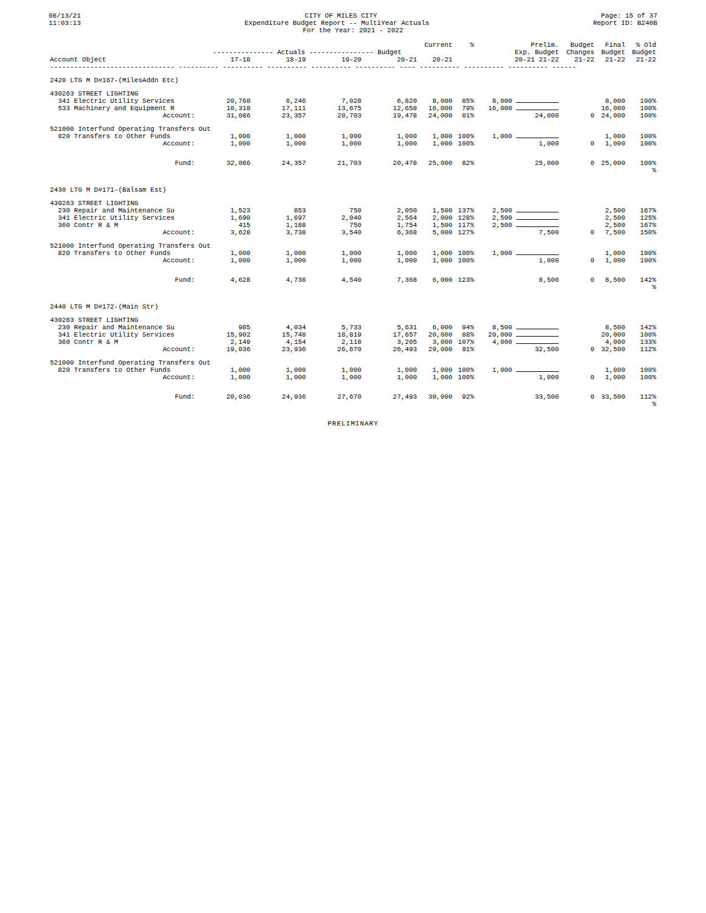08/13/21 CITY OF MILES CITY Page: 15 of 37
11:03:13 Expenditure Budget Report -- MultiYear Actuals Report ID: B240B
For the Year: 2021 - 2022
| | | Current | % | Prelim. | Budget | Final | % Old |
| --- | --- | --- | --- | --- | --- | --- | --- |
| | --------------- Actuals ---------------- Budget | | | Exp. Budget | Changes | Budget | Budget |
| Account Object | 17-18 | 18-19 | 19-20 | 20-21 | 20-21 | | 20-21 21-22 | 21-22 | 21-22 | 21-22 |
| ------------------------------- ---------- ---------- ---------- ---------- ---------- ---- ---------- ---------- ---------- ------ |
| 2420 LTG M D#167-(MilesAddn Etc) |
| 430263 STREET LIGHTING |
| 341 Electric Utility Services | 20,768 | 6,246 | 7,028 | 6,820 | 8,000 | 85% | 8,000 | | 8,000 | 100% |
| 533 Machinery and Equipment R | 10,318 | 17,111 | 13,675 | 12,658 | 16,000 | 79% | 16,000 | | 16,000 | 100% |
| Account: | 31,086 | 23,357 | 20,703 | 19,478 | 24,000 | 81% | 24,000 | 0 | 24,000 | 100% |
| 521000 Interfund Operating Transfers Out |
| 820 Transfers to Other Funds | 1,000 | 1,000 | 1,000 | 1,000 | 1,000 | 100% | 1,000 | | 1,000 | 100% |
| Account: | 1,000 | 1,000 | 1,000 | 1,000 | 1,000 | 100% | 1,000 | 0 | 1,000 | 100% |
| Fund: | 32,086 | 24,357 | 21,703 | 20,478 | 25,000 | 82% | 25,000 | 0 | 25,000 | 100% |
| | % |
| 2430 LTG M D#171-(Balsam Est) |
| 430263 STREET LIGHTING |
| 230 Repair and Maintenance Su | 1,523 | 853 | 750 | 2,050 | 1,500 | 137% | 2,500 | | 2,500 | 167% |
| 341 Electric Utility Services | 1,690 | 1,697 | 2,040 | 2,564 | 2,000 | 128% | 2,500 | | 2,500 | 125% |
| 360 Contr R & M | 415 | 1,188 | 750 | 1,754 | 1,500 | 117% | 2,500 | | 2,500 | 167% |
| Account: | 3,628 | 3,738 | 3,540 | 6,368 | 5,000 | 127% | 7,500 | 0 | 7,500 | 150% |
| 521000 Interfund Operating Transfers Out |
| 820 Transfers to Other Funds | 1,000 | 1,000 | 1,000 | 1,000 | 1,000 | 100% | 1,000 | | 1,000 | 100% |
| Account: | 1,000 | 1,000 | 1,000 | 1,000 | 1,000 | 100% | 1,000 | 0 | 1,000 | 100% |
| Fund: | 4,628 | 4,738 | 4,540 | 7,368 | 6,000 | 123% | 8,500 | 0 | 8,500 | 142% |
| | % |
| 2440 LTG M D#172-(Main Str) |
| 430263 STREET LIGHTING |
| 230 Repair and Maintenance Su | 985 | 4,034 | 5,733 | 5,631 | 6,000 | 94% | 8,500 | | 8,500 | 142% |
| 341 Electric Utility Services | 15,902 | 15,748 | 18,819 | 17,657 | 20,000 | 88% | 20,000 | | 20,000 | 100% |
| 360 Contr R & M | 2,149 | 4,154 | 2,118 | 3,205 | 3,000 | 107% | 4,000 | | 4,000 | 133% |
| Account: | 19,036 | 23,936 | 26,670 | 26,493 | 29,000 | 91% | 32,500 | 0 | 32,500 | 112% |
| 521000 Interfund Operating Transfers Out |
| 820 Transfers to Other Funds | 1,000 | 1,000 | 1,000 | 1,000 | 1,000 | 100% | 1,000 | | 1,000 | 100% |
| Account: | 1,000 | 1,000 | 1,000 | 1,000 | 1,000 | 100% | 1,000 | 0 | 1,000 | 100% |
| Fund: | 20,036 | 24,936 | 27,670 | 27,493 | 30,000 | 92% | 33,500 | 0 | 33,500 | 112% |
| | % |
PRELIMINARY